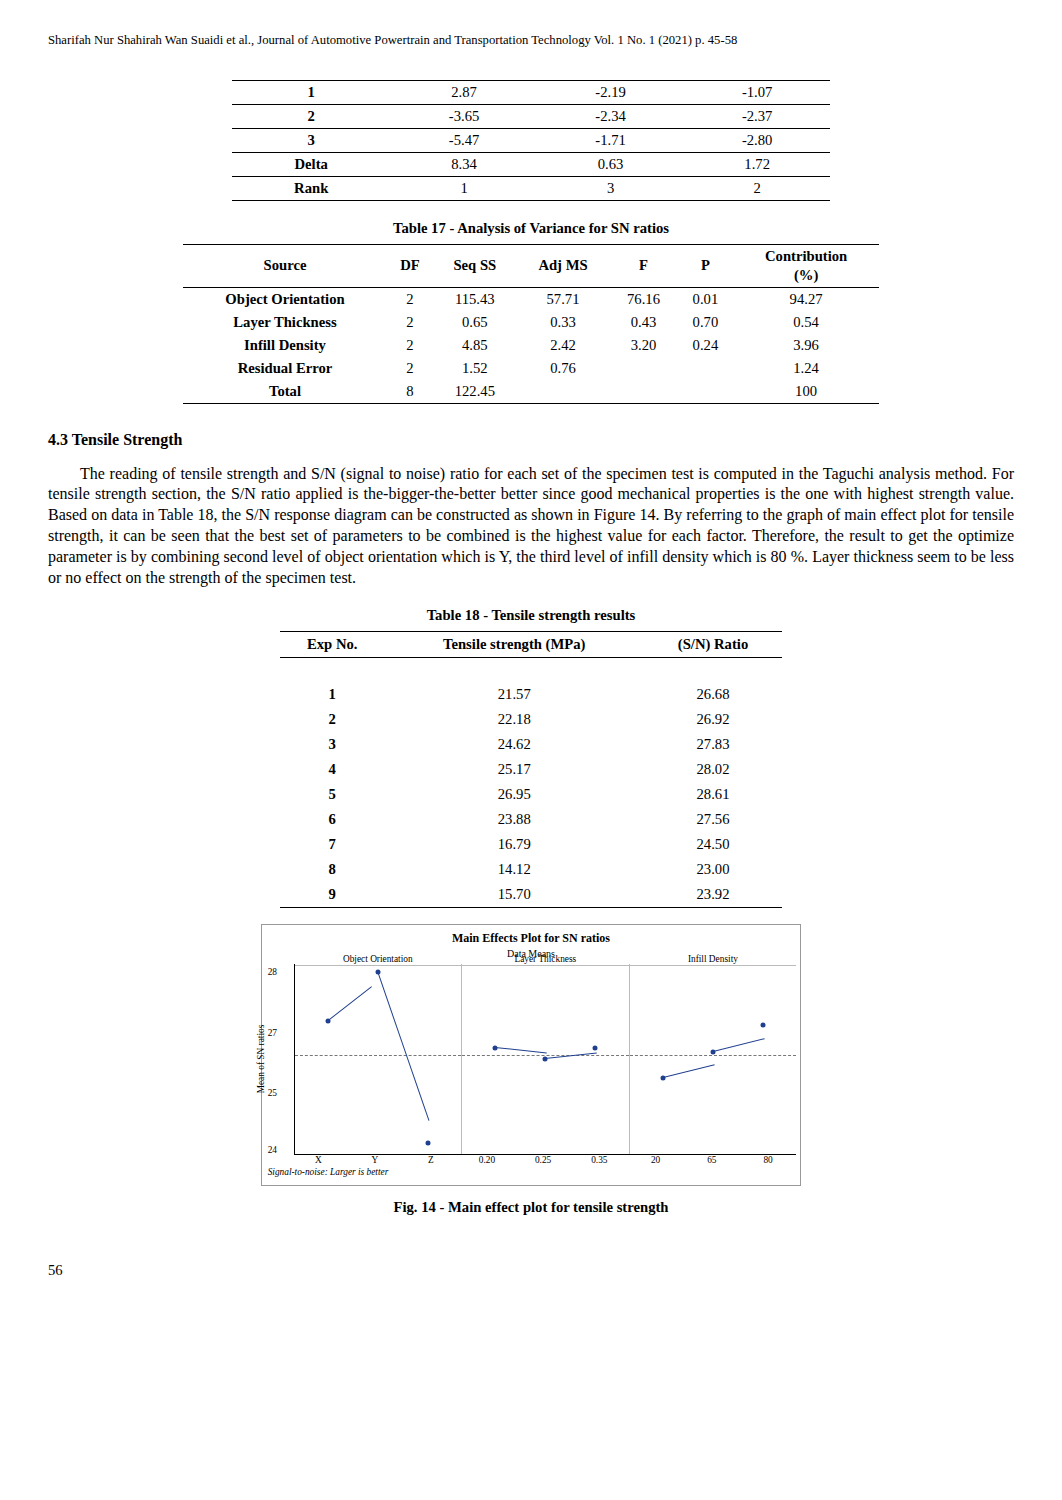Sharifah Nur Shahirah Wan Suaidi et al., Journal of Automotive Powertrain and Transportation Technology Vol. 1 No. 1 (2021) p. 45-58
| 1 | 2.87 | -2.19 | -1.07 |
| 2 | -3.65 | -2.34 | -2.37 |
| 3 | -5.47 | -1.71 | -2.80 |
| Delta | 8.34 | 0.63 | 1.72 |
| Rank | 1 | 3 | 2 |
Table 17 - Analysis of Variance for SN ratios
| Source | DF | Seq SS | Adj MS | F | P | Contribution (%) |
| --- | --- | --- | --- | --- | --- | --- |
| Object Orientation | 2 | 115.43 | 57.71 | 76.16 | 0.01 | 94.27 |
| Layer Thickness | 2 | 0.65 | 0.33 | 0.43 | 0.70 | 0.54 |
| Infill Density | 2 | 4.85 | 2.42 | 3.20 | 0.24 | 3.96 |
| Residual Error | 2 | 1.52 | 0.76 | | | 1.24 |
| Total | 8 | 122.45 | | | | 100 |
4.3 Tensile Strength
The reading of tensile strength and S/N (signal to noise) ratio for each set of the specimen test is computed in the Taguchi analysis method. For tensile strength section, the S/N ratio applied is the-bigger-the-better better since good mechanical properties is the one with highest strength value. Based on data in Table 18, the S/N response diagram can be constructed as shown in Figure 14. By referring to the graph of main effect plot for tensile strength, it can be seen that the best set of parameters to be combined is the highest value for each factor. Therefore, the result to get the optimize parameter is by combining second level of object orientation which is Y, the third level of infill density which is 80 %. Layer thickness seem to be less or no effect on the strength of the specimen test.
Table 18 - Tensile strength results
| Exp No. | Tensile strength (MPa) | (S/N) Ratio |
| --- | --- | --- |
| 1 | 21.57 | 26.68 |
| 2 | 22.18 | 26.92 |
| 3 | 24.62 | 27.83 |
| 4 | 25.17 | 28.02 |
| 5 | 26.95 | 28.61 |
| 6 | 23.88 | 27.56 |
| 7 | 16.79 | 24.50 |
| 8 | 14.12 | 23.00 |
| 9 | 15.70 | 23.92 |
Main Effects Plot for SN ratios
Data Means
Mean of SN ratios 28 27 25 24
Object Orientation
Layer Thickness
Infill Density
XYZ
0.200.250.35
206580
Signal-to-noise: Larger is better
Fig. 14 - Main effect plot for tensile strength
56